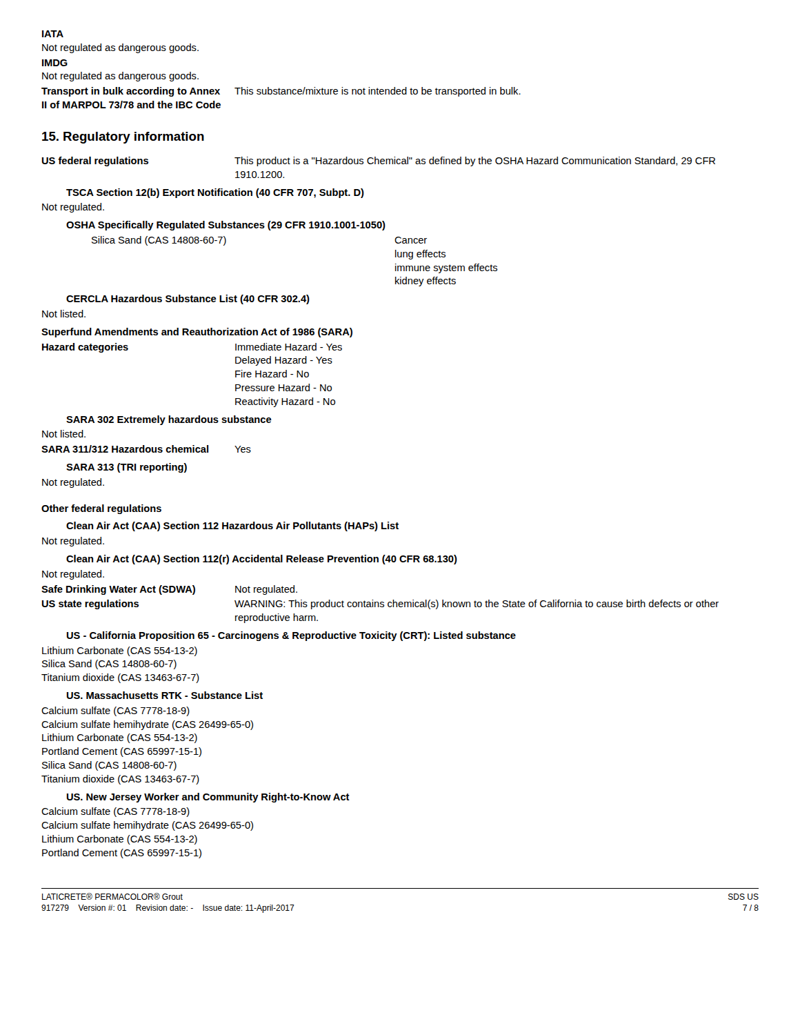IATA
Not regulated as dangerous goods.
IMDG
Not regulated as dangerous goods.
Transport in bulk according to Annex II of MARPOL 73/78 and the IBC Code
This substance/mixture is not intended to be transported in bulk.
15. Regulatory information
US federal regulations
This product is a "Hazardous Chemical" as defined by the OSHA Hazard Communication Standard, 29 CFR 1910.1200.
TSCA Section 12(b) Export Notification (40 CFR 707, Subpt. D)
Not regulated.
OSHA Specifically Regulated Substances (29 CFR 1910.1001-1050)
Silica Sand (CAS 14808-60-7)
Cancer
lung effects
immune system effects
kidney effects
CERCLA Hazardous Substance List (40 CFR 302.4)
Not listed.
Superfund Amendments and Reauthorization Act of 1986 (SARA)
Hazard categories
Immediate Hazard - Yes
Delayed Hazard - Yes
Fire Hazard - No
Pressure Hazard - No
Reactivity Hazard - No
SARA 302 Extremely hazardous substance
Not listed.
SARA 311/312 Hazardous chemical
Yes
SARA 313 (TRI reporting)
Not regulated.
Other federal regulations
Clean Air Act (CAA) Section 112 Hazardous Air Pollutants (HAPs) List
Not regulated.
Clean Air Act (CAA) Section 112(r) Accidental Release Prevention (40 CFR 68.130)
Not regulated.
Safe Drinking Water Act (SDWA)
Not regulated.
US state regulations
WARNING: This product contains chemical(s) known to the State of California to cause birth defects or other reproductive harm.
US - California Proposition 65 - Carcinogens & Reproductive Toxicity (CRT): Listed substance
Lithium Carbonate (CAS 554-13-2)
Silica Sand (CAS 14808-60-7)
Titanium dioxide (CAS 13463-67-7)
US. Massachusetts RTK - Substance List
Calcium sulfate (CAS 7778-18-9)
Calcium sulfate hemihydrate (CAS 26499-65-0)
Lithium Carbonate (CAS 554-13-2)
Portland Cement (CAS 65997-15-1)
Silica Sand (CAS 14808-60-7)
Titanium dioxide (CAS 13463-67-7)
US. New Jersey Worker and Community Right-to-Know Act
Calcium sulfate (CAS 7778-18-9)
Calcium sulfate hemihydrate (CAS 26499-65-0)
Lithium Carbonate (CAS 554-13-2)
Portland Cement (CAS 65997-15-1)
LATICRETE® PERMACOLOR® Grout
SDS US
917279 Version #: 01 Revision date: - Issue date: 11-April-2017
7 / 8